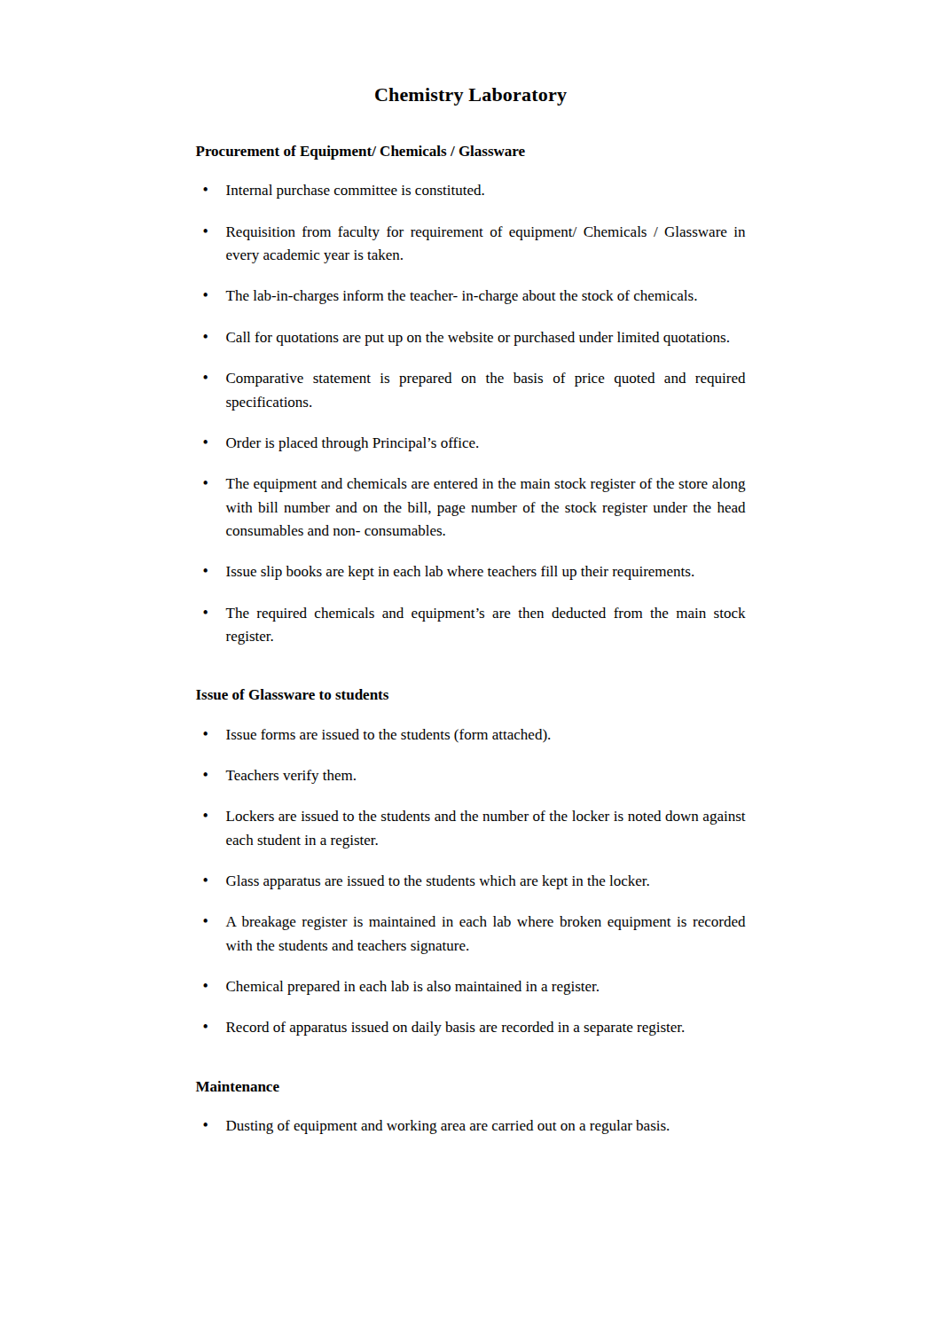Chemistry Laboratory
Procurement of Equipment/ Chemicals / Glassware
Internal purchase committee is constituted.
Requisition from faculty for requirement of equipment/ Chemicals / Glassware in every academic year is taken.
The lab-in-charges inform the teacher- in-charge about the stock of chemicals.
Call for quotations are put up on the website or purchased under limited quotations.
Comparative statement is prepared on the basis of price quoted and required specifications.
Order is placed through Principal’s office.
The equipment and chemicals are entered in the main stock register of the store along with bill number and on the bill, page number of the stock register under the head consumables and non- consumables.
Issue slip books are kept in each lab where teachers fill up their requirements.
The required chemicals and equipment’s are then deducted from the main stock register.
Issue of Glassware to students
Issue forms are issued to the students (form attached).
Teachers verify them.
Lockers are issued to the students and the number of the locker is noted down against each student in a register.
Glass apparatus are issued to the students which are kept in the locker.
A breakage register is maintained in each lab where broken equipment is recorded with the students and teachers signature.
Chemical prepared in each lab is also maintained in a register.
Record of apparatus issued on daily basis are recorded in a separate register.
Maintenance
Dusting of equipment and working area are carried out on a regular basis.